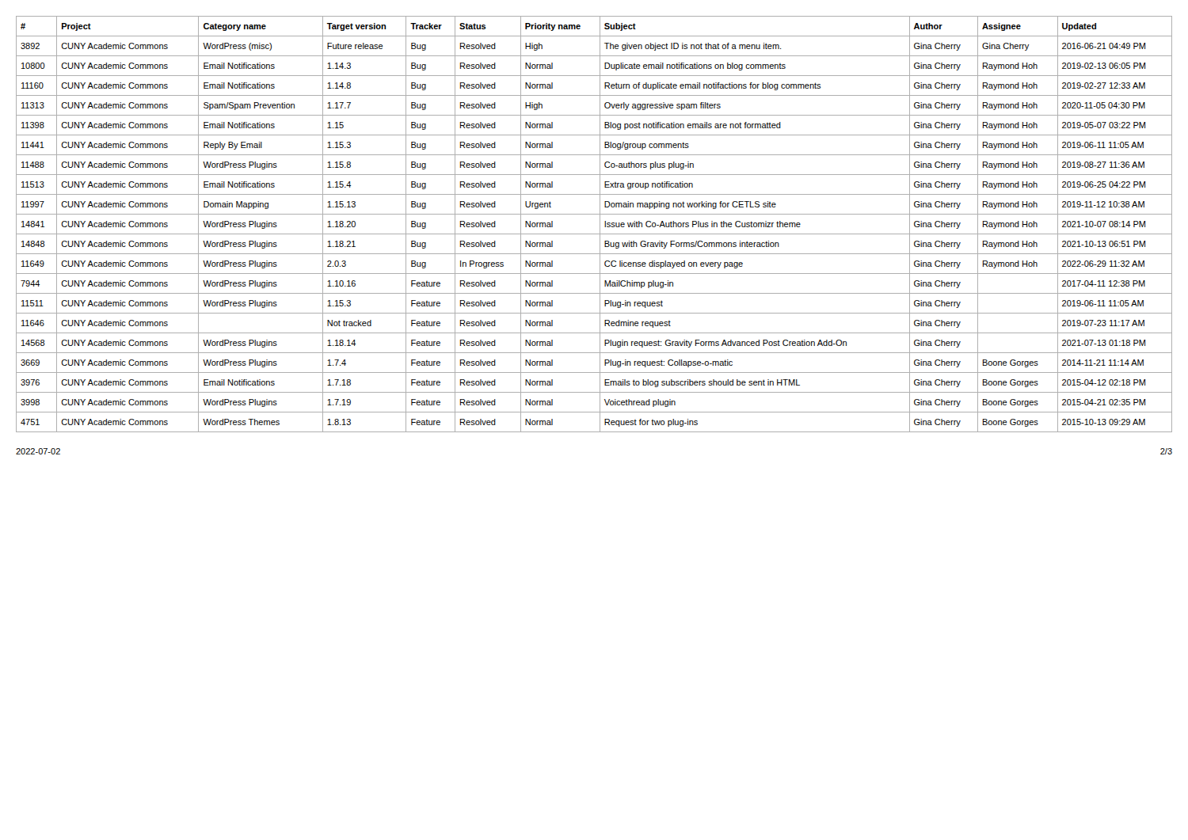| # | Project | Category name | Target version | Tracker | Status | Priority name | Subject | Author | Assignee | Updated |
| --- | --- | --- | --- | --- | --- | --- | --- | --- | --- | --- |
| 3892 | CUNY Academic Commons | WordPress (misc) | Future release | Bug | Resolved | High | The given object ID is not that of a menu item. | Gina Cherry | Gina Cherry | 2016-06-21 04:49 PM |
| 10800 | CUNY Academic Commons | Email Notifications | 1.14.3 | Bug | Resolved | Normal | Duplicate email notifications on blog comments | Gina Cherry | Raymond Hoh | 2019-02-13 06:05 PM |
| 11160 | CUNY Academic Commons | Email Notifications | 1.14.8 | Bug | Resolved | Normal | Return of duplicate email notifactions for blog comments | Gina Cherry | Raymond Hoh | 2019-02-27 12:33 AM |
| 11313 | CUNY Academic Commons | Spam/Spam Prevention | 1.17.7 | Bug | Resolved | High | Overly aggressive spam filters | Gina Cherry | Raymond Hoh | 2020-11-05 04:30 PM |
| 11398 | CUNY Academic Commons | Email Notifications | 1.15 | Bug | Resolved | Normal | Blog post notification emails are not formatted | Gina Cherry | Raymond Hoh | 2019-05-07 03:22 PM |
| 11441 | CUNY Academic Commons | Reply By Email | 1.15.3 | Bug | Resolved | Normal | Blog/group comments | Gina Cherry | Raymond Hoh | 2019-06-11 11:05 AM |
| 11488 | CUNY Academic Commons | WordPress Plugins | 1.15.8 | Bug | Resolved | Normal | Co-authors plus plug-in | Gina Cherry | Raymond Hoh | 2019-08-27 11:36 AM |
| 11513 | CUNY Academic Commons | Email Notifications | 1.15.4 | Bug | Resolved | Normal | Extra group notification | Gina Cherry | Raymond Hoh | 2019-06-25 04:22 PM |
| 11997 | CUNY Academic Commons | Domain Mapping | 1.15.13 | Bug | Resolved | Urgent | Domain mapping not working for CETLS site | Gina Cherry | Raymond Hoh | 2019-11-12 10:38 AM |
| 14841 | CUNY Academic Commons | WordPress Plugins | 1.18.20 | Bug | Resolved | Normal | Issue with Co-Authors Plus in the Customizr theme | Gina Cherry | Raymond Hoh | 2021-10-07 08:14 PM |
| 14848 | CUNY Academic Commons | WordPress Plugins | 1.18.21 | Bug | Resolved | Normal | Bug with Gravity Forms/Commons interaction | Gina Cherry | Raymond Hoh | 2021-10-13 06:51 PM |
| 11649 | CUNY Academic Commons | WordPress Plugins | 2.0.3 | Bug | In Progress | Normal | CC license displayed on every page | Gina Cherry | Raymond Hoh | 2022-06-29 11:32 AM |
| 7944 | CUNY Academic Commons | WordPress Plugins | 1.10.16 | Feature | Resolved | Normal | MailChimp plug-in | Gina Cherry | | 2017-04-11 12:38 PM |
| 11511 | CUNY Academic Commons | WordPress Plugins | 1.15.3 | Feature | Resolved | Normal | Plug-in request | Gina Cherry | | 2019-06-11 11:05 AM |
| 11646 | CUNY Academic Commons | | Not tracked | Feature | Resolved | Normal | Redmine request | Gina Cherry | | 2019-07-23 11:17 AM |
| 14568 | CUNY Academic Commons | WordPress Plugins | 1.18.14 | Feature | Resolved | Normal | Plugin request: Gravity Forms Advanced Post Creation Add-On | Gina Cherry | | 2021-07-13 01:18 PM |
| 3669 | CUNY Academic Commons | WordPress Plugins | 1.7.4 | Feature | Resolved | Normal | Plug-in request: Collapse-o-matic | Gina Cherry | Boone Gorges | 2014-11-21 11:14 AM |
| 3976 | CUNY Academic Commons | Email Notifications | 1.7.18 | Feature | Resolved | Normal | Emails to blog subscribers should be sent in HTML | Gina Cherry | Boone Gorges | 2015-04-12 02:18 PM |
| 3998 | CUNY Academic Commons | WordPress Plugins | 1.7.19 | Feature | Resolved | Normal | Voicethread plugin | Gina Cherry | Boone Gorges | 2015-04-21 02:35 PM |
| 4751 | CUNY Academic Commons | WordPress Themes | 1.8.13 | Feature | Resolved | Normal | Request for two plug-ins | Gina Cherry | Boone Gorges | 2015-10-13 09:29 AM |
2022-07-02 2/3